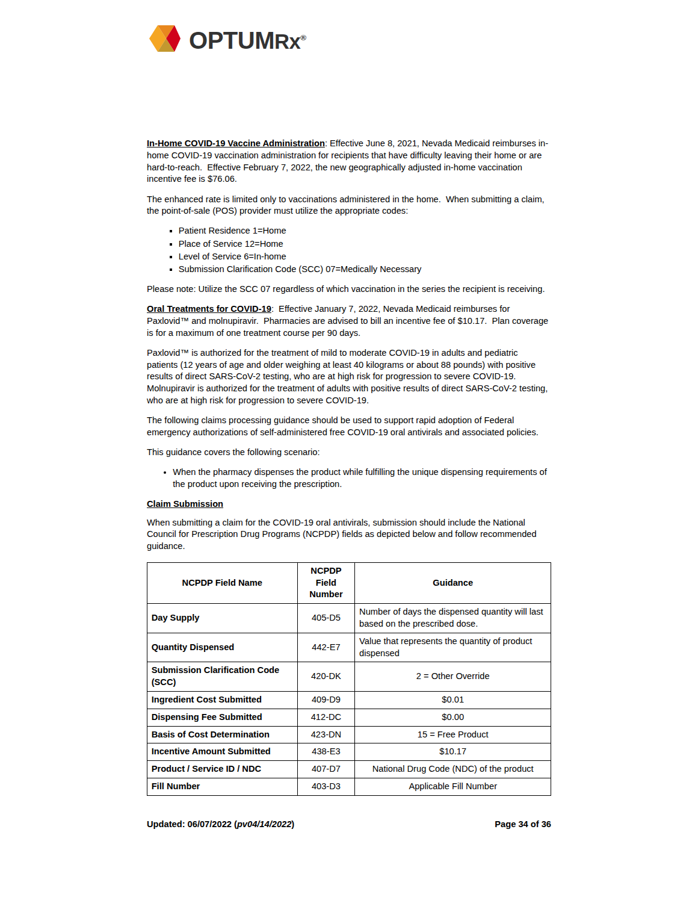OPTUMRx®
In-Home COVID-19 Vaccine Administration: Effective June 8, 2021, Nevada Medicaid reimburses in-home COVID-19 vaccination administration for recipients that have difficulty leaving their home or are hard-to-reach. Effective February 7, 2022, the new geographically adjusted in-home vaccination incentive fee is $76.06.
The enhanced rate is limited only to vaccinations administered in the home. When submitting a claim, the point-of-sale (POS) provider must utilize the appropriate codes:
Patient Residence 1=Home
Place of Service 12=Home
Level of Service 6=In-home
Submission Clarification Code (SCC) 07=Medically Necessary
Please note: Utilize the SCC 07 regardless of which vaccination in the series the recipient is receiving.
Oral Treatments for COVID-19: Effective January 7, 2022, Nevada Medicaid reimburses for Paxlovid™ and molnupiravir. Pharmacies are advised to bill an incentive fee of $10.17. Plan coverage is for a maximum of one treatment course per 90 days.
Paxlovid™ is authorized for the treatment of mild to moderate COVID-19 in adults and pediatric patients (12 years of age and older weighing at least 40 kilograms or about 88 pounds) with positive results of direct SARS-CoV-2 testing, who are at high risk for progression to severe COVID-19. Molnupiravir is authorized for the treatment of adults with positive results of direct SARS-CoV-2 testing, who are at high risk for progression to severe COVID-19.
The following claims processing guidance should be used to support rapid adoption of Federal emergency authorizations of self-administered free COVID-19 oral antivirals and associated policies.
This guidance covers the following scenario:
When the pharmacy dispenses the product while fulfilling the unique dispensing requirements of the product upon receiving the prescription.
Claim Submission
When submitting a claim for the COVID-19 oral antivirals, submission should include the National Council for Prescription Drug Programs (NCPDP) fields as depicted below and follow recommended guidance.
| NCPDP Field Name | NCPDP Field Number | Guidance |
| --- | --- | --- |
| Day Supply | 405-D5 | Number of days the dispensed quantity will last based on the prescribed dose. |
| Quantity Dispensed | 442-E7 | Value that represents the quantity of product dispensed |
| Submission Clarification Code (SCC) | 420-DK | 2 = Other Override |
| Ingredient Cost Submitted | 409-D9 | $0.01 |
| Dispensing Fee Submitted | 412-DC | $0.00 |
| Basis of Cost Determination | 423-DN | 15 = Free Product |
| Incentive Amount Submitted | 438-E3 | $10.17 |
| Product / Service ID / NDC | 407-D7 | National Drug Code (NDC) of the product |
| Fill Number | 403-D3 | Applicable Fill Number |
Updated: 06/07/2022 (pv04/14/2022) Page 34 of 36